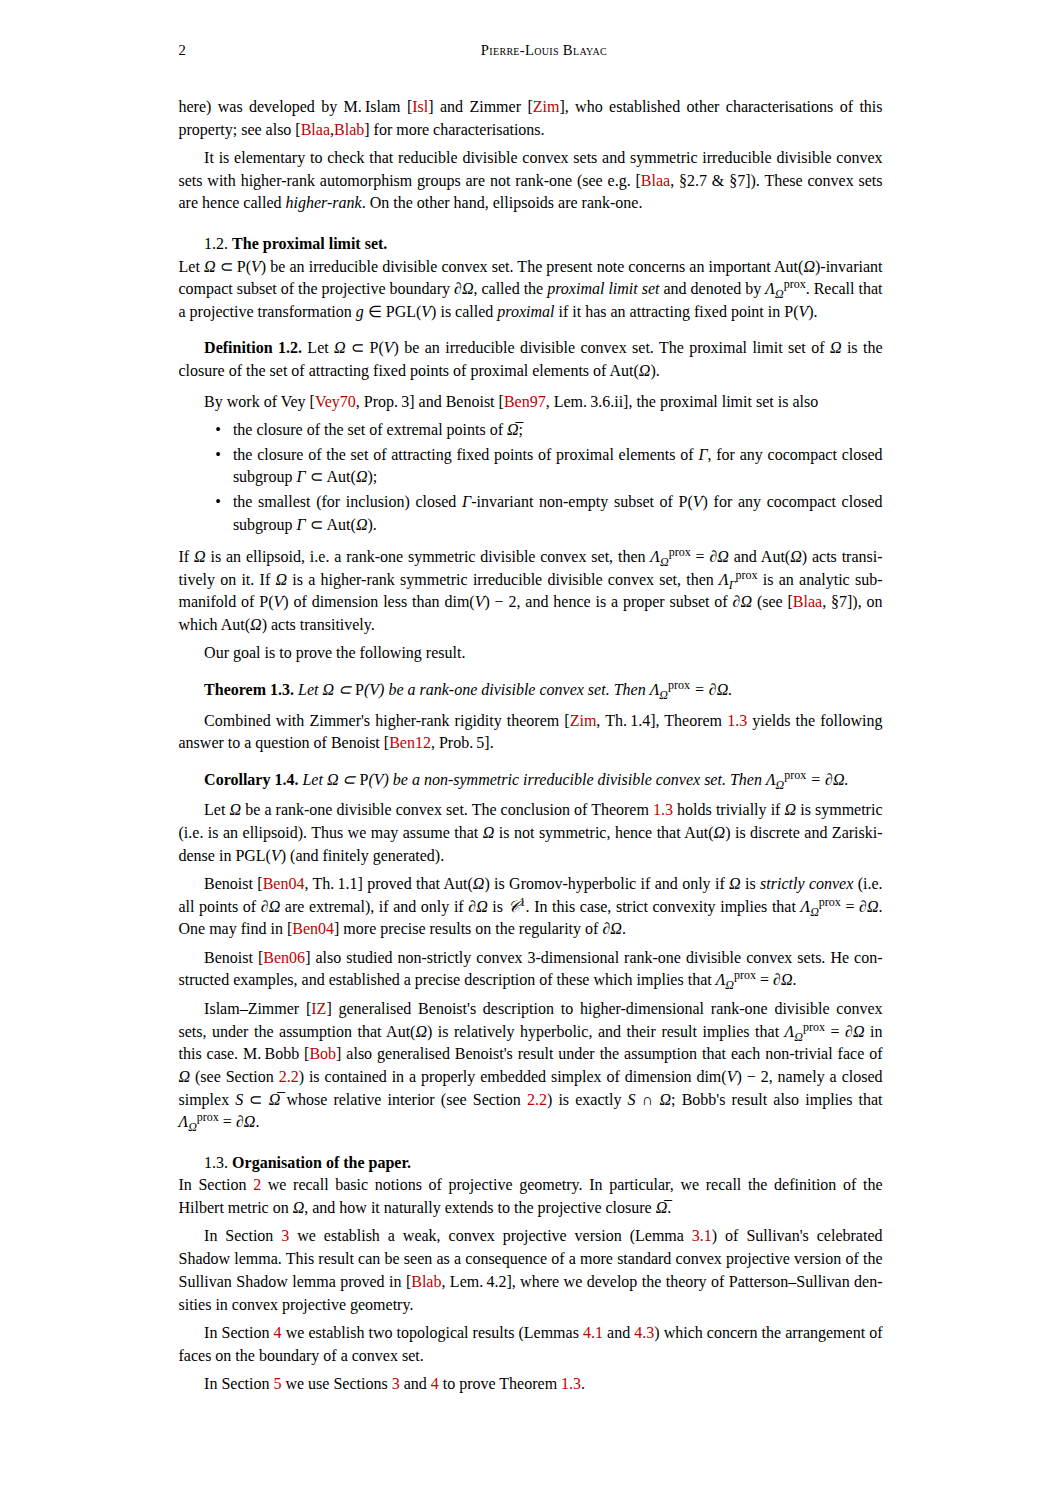2 Pierre-Louis Blayac
here) was developed by M. Islam [Isl] and Zimmer [Zim], who established other characterisations of this property; see also [Blaa,Blab] for more characterisations.
It is elementary to check that reducible divisible convex sets and symmetric irreducible divisible convex sets with higher-rank automorphism groups are not rank-one (see e.g. [Blaa, §2.7 & §7]). These convex sets are hence called higher-rank. On the other hand, ellipsoids are rank-one.
1.2. The proximal limit set.
Let Ω ⊂ P(V) be an irreducible divisible convex set. The present note concerns an important Aut(Ω)-invariant compact subset of the projective boundary ∂Ω, called the proximal limit set and denoted by ΛΩprox. Recall that a projective transformation g ∈ PGL(V) is called proximal if it has an attracting fixed point in P(V).
Definition 1.2. Let Ω ⊂ P(V) be an irreducible divisible convex set. The proximal limit set of Ω is the closure of the set of attracting fixed points of proximal elements of Aut(Ω).
By work of Vey [Vey70, Prop. 3] and Benoist [Ben97, Lem. 3.6.ii], the proximal limit set is also
the closure of the set of extremal points of Ω̅;
the closure of the set of attracting fixed points of proximal elements of Γ, for any cocompact closed subgroup Γ ⊂ Aut(Ω);
the smallest (for inclusion) closed Γ-invariant non-empty subset of P(V) for any cocompact closed subgroup Γ ⊂ Aut(Ω).
If Ω is an ellipsoid, i.e. a rank-one symmetric divisible convex set, then ΛΩprox = ∂Ω and Aut(Ω) acts transitively on it. If Ω is a higher-rank symmetric irreducible divisible convex set, then ΛΓprox is an analytic submanifold of P(V) of dimension less than dim(V) − 2, and hence is a proper subset of ∂Ω (see [Blaa, §7]), on which Aut(Ω) acts transitively.
Our goal is to prove the following result.
Theorem 1.3. Let Ω ⊂ P(V) be a rank-one divisible convex set. Then ΛΩprox = ∂Ω.
Combined with Zimmer's higher-rank rigidity theorem [Zim, Th. 1.4], Theorem 1.3 yields the following answer to a question of Benoist [Ben12, Prob. 5].
Corollary 1.4. Let Ω ⊂ P(V) be a non-symmetric irreducible divisible convex set. Then ΛΩprox = ∂Ω.
Let Ω be a rank-one divisible convex set. The conclusion of Theorem 1.3 holds trivially if Ω is symmetric (i.e. is an ellipsoid). Thus we may assume that Ω is not symmetric, hence that Aut(Ω) is discrete and Zariski-dense in PGL(V) (and finitely generated).
Benoist [Ben04, Th. 1.1] proved that Aut(Ω) is Gromov-hyperbolic if and only if Ω is strictly convex (i.e. all points of ∂Ω are extremal), if and only if ∂Ω is 𝒞1. In this case, strict convexity implies that ΛΩprox = ∂Ω. One may find in [Ben04] more precise results on the regularity of ∂Ω.
Benoist [Ben06] also studied non-strictly convex 3-dimensional rank-one divisible convex sets. He constructed examples, and established a precise description of these which implies that ΛΩprox = ∂Ω.
Islam–Zimmer [IZ] generalised Benoist's description to higher-dimensional rank-one divisible convex sets, under the assumption that Aut(Ω) is relatively hyperbolic, and their result implies that ΛΩprox = ∂Ω in this case. M. Bobb [Bob] also generalised Benoist's result under the assumption that each non-trivial face of Ω (see Section 2.2) is contained in a properly embedded simplex of dimension dim(V) − 2, namely a closed simplex S ⊂ Ω̅ whose relative interior (see Section 2.2) is exactly S ∩ Ω; Bobb's result also implies that ΛΩprox = ∂Ω.
1.3. Organisation of the paper.
In Section 2 we recall basic notions of projective geometry. In particular, we recall the definition of the Hilbert metric on Ω, and how it naturally extends to the projective closure Ω̅.
In Section 3 we establish a weak, convex projective version (Lemma 3.1) of Sullivan's celebrated Shadow lemma. This result can be seen as a consequence of a more standard convex projective version of the Sullivan Shadow lemma proved in [Blab, Lem. 4.2], where we develop the theory of Patterson–Sullivan densities in convex projective geometry.
In Section 4 we establish two topological results (Lemmas 4.1 and 4.3) which concern the arrangement of faces on the boundary of a convex set.
In Section 5 we use Sections 3 and 4 to prove Theorem 1.3.